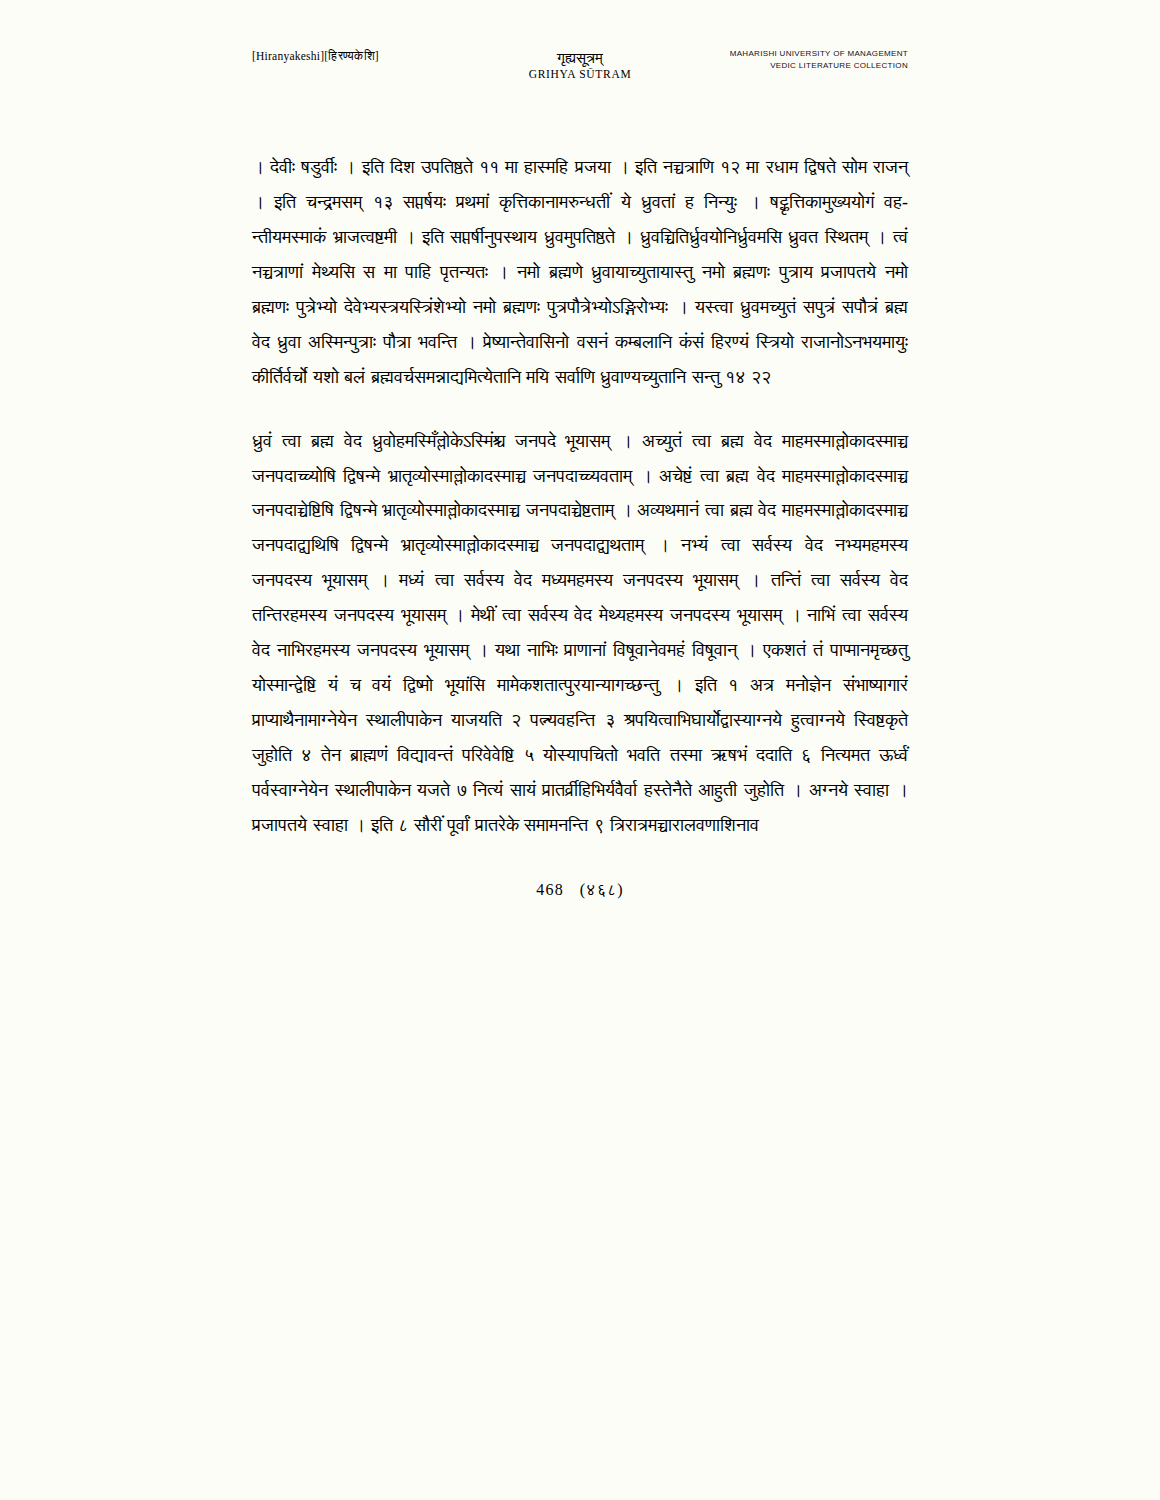[Hiranyakeshi][हिरण्यकेशि]
MAHARISHI UNIVERSITY OF MANAGEMENT
VEDIC LITERATURE COLLECTION
गृह्यसूत्रम् GRIHYA SŪTRAM
। देवीः षडुर्वीः । इति दिश उपतिष्ठते ११ मा हास्महि प्रजया । इति नच्चत्राणि १२ मा रधाम द्विषते सोम राजन् । इति चन्द्रमसम् १३ सप्तर्षयः प्रथमां कृत्तिकानामरुन्धतीं ये ध्रुवतां ह निन्युः । षट्कृत्तिकामुख्ययोगं वह­न्तीयमस्माकं भ्राजत्वष्टमी । इति सप्तर्षीनुपस्थाय ध्रुवमुपतिष्ठते । ध्रुव­च्चितिर्ध्रुवयोनिर्ध्रुवमसि ध्रुवत स्थितम् । त्वं नच्चत्राणां मेथ्यसि स मा पाहि पृतन्यतः । नमो ब्रह्मणे ध्रुवायाच्युतायास्तु नमो ब्रह्मणः पुत्राय प्रजापतये नमो ब्रह्मणः पुत्रेभ्यो देवेभ्यस्त्रयस्त्रिंशेभ्यो नमो ब्रह्मणः पुत्रपौत्रेभ्योऽङ्गिरोभ्यः । यस्त्वा ध्रुवमच्युतं सपुत्रं सपौत्रं ब्रह्म वेद ध्रुवा अस्मिन्पुत्राः पौत्रा भवन्ति । प्रेष्यान्तेवासिनो वसनं कम्बलानि कंसं हिरण्यं स्त्रियो राजानोऽनभयमायुः कीर्तिर्वर्चो यशो बलं ब्रह्मवर्चसमन्नाद्यमित्येतानि मयि सर्वाणि ध्रुवाण्यच्यु­तानि सन्तु १४ २२
ध्रुवं त्वा ब्रह्म वेद ध्रुवोहमस्मिँल्लोकेऽस्मिंश्च जनपदे भूयासम् । अच्युतं त्वा ब्रह्म वेद माहमस्माल्लोकादस्माच्च जनपदाच्च्योषि द्विषन्मे भ्रातृव्योस्मा­ल्लोकादस्माच्च जनपदाच्च्यवताम् । अचेष्टं त्वा ब्रह्म वेद माहमस्माल्लो­कादस्माच्च जनपदाच्चेष्टिषि द्विषन्मे भ्रातृव्योस्माल्लोकादस्माच्च जनपदा­च्चेष्टताम् । अव्यथमानं त्वा ब्रह्म वेद माहमस्माल्लोकादस्माच्च जनपदा­द्व्यथिषि द्विषन्मे भ्रातृव्योस्माल्लोकादस्माच्च जनपदाद्व्यथताम् । नभ्यं त्वा सर्वस्य वेद नभ्यमहमस्य जनपदस्य भूयासम् । मध्यं त्वा सर्वस्य वेद मध्यमहमस्य जनपदस्य भूयासम् । तन्तिं त्वा सर्वस्य वेद तन्तिरहमस्य जनपदस्य भूयासम् । मेथीं त्वा सर्वस्य वेद मेथ्यहमस्य जनपदस्य भूयासम् । नाभिं त्वा सर्वस्य वेद नाभिरहमस्य जनपदस्य भूयासम् । यथा नाभिः प्राणानां विषूवानेवमहं विषूवान् । एकशतं तं पाप्मानमृच्छतु योस्मान्द्वेष्टि यं च वयं द्विष्मो भूयांसि मामेकशतात्पुरयान्यागच्छन्तु । इति १ अत्र मनोज्ञेन संभाष्यागारं प्राप्याथैनामाग्नेयेन स्थालीपाकेन याजयति २ पत्न्यवहन्ति ३ श्रपयित्वाभिघार्योद्वास्याग्नये हुत्वाग्नये स्विष्टकृते जुहोति ४ तेन ब्राह्मणं विद्यावन्तं परिवेवेष्टि ५ योस्यापचितो भवति तस्मा ऋषभं ददाति ६ नित्यमत ऊर्ध्वं पर्वस्वाग्नेयेन स्थालीपाकेन यजते ७ नित्यं सायं प्रात­र्व्रीहिभिर्यवैर्वा हस्तेनैते आहुती जुहोति । अग्नये स्वाहा । प्रजापतये स्वाहा । इति ८ सौरीं पूर्वां प्रातरेके समामनन्ति ९ त्रिरात्रमच्चारालवणाशिनाव­
468 (४६८)